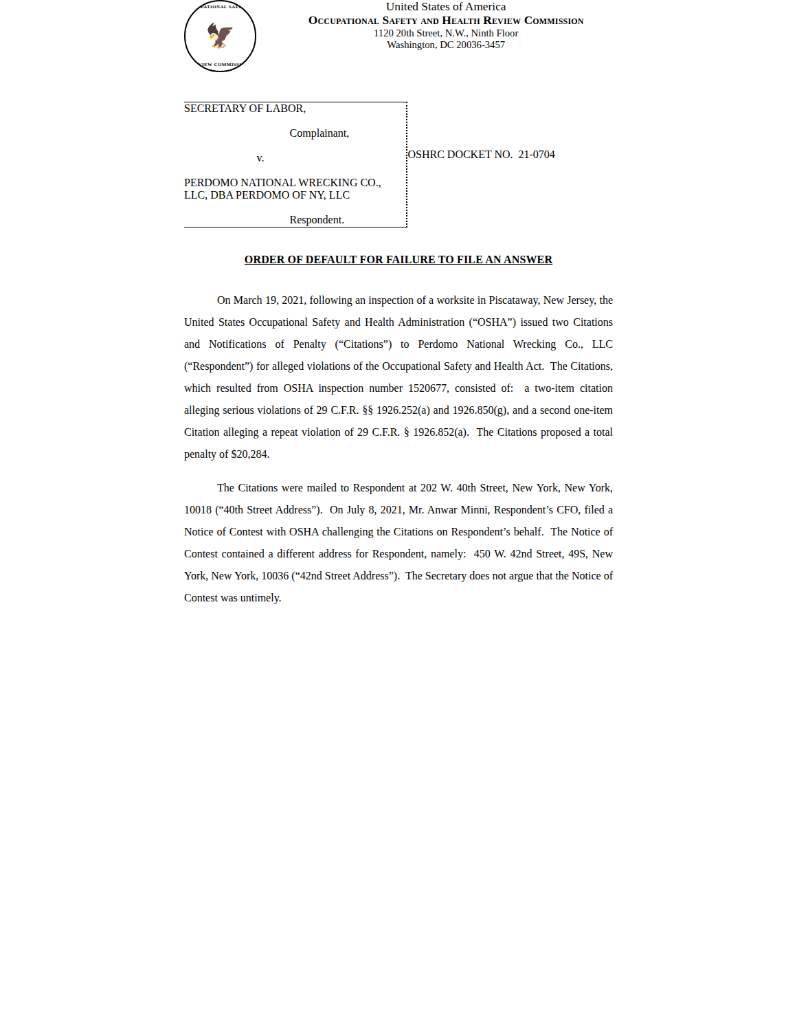Occupational Safety and Health
🦅
Review Commission
United States of America
Occupational Safety and Health Review Commission
1120 20th Street, N.W., Ninth Floor
Washington, DC 20036-3457
| Secretary of Labor, Complainant, v. Perdomo National Wrecking Co., LLC, DBA Perdomo of NY, LLC Respondent. | OSHRC DOCKET NO. 21-0704 |
Order of Default for Failure to File an Answer
On March 19, 2021, following an inspection of a worksite in Piscataway, New Jersey, the United States Occupational Safety and Health Administration (“OSHA”) issued two Citations and Notifications of Penalty (“Citations”) to Perdomo National Wrecking Co., LLC (“Respondent”) for alleged violations of the Occupational Safety and Health Act. The Citations, which resulted from OSHA inspection number 1520677, consisted of: a two-item citation alleging serious violations of 29 C.F.R. §§ 1926.252(a) and 1926.850(g), and a second one-item Citation alleging a repeat violation of 29 C.F.R. § 1926.852(a). The Citations proposed a total penalty of $20,284.
The Citations were mailed to Respondent at 202 W. 40th Street, New York, New York, 10018 (“40th Street Address”). On July 8, 2021, Mr. Anwar Minni, Respondent’s CFO, filed a Notice of Contest with OSHA challenging the Citations on Respondent’s behalf. The Notice of Contest contained a different address for Respondent, namely: 450 W. 42nd Street, 49S, New York, New York, 10036 (“42nd Street Address”). The Secretary does not argue that the Notice of Contest was untimely.